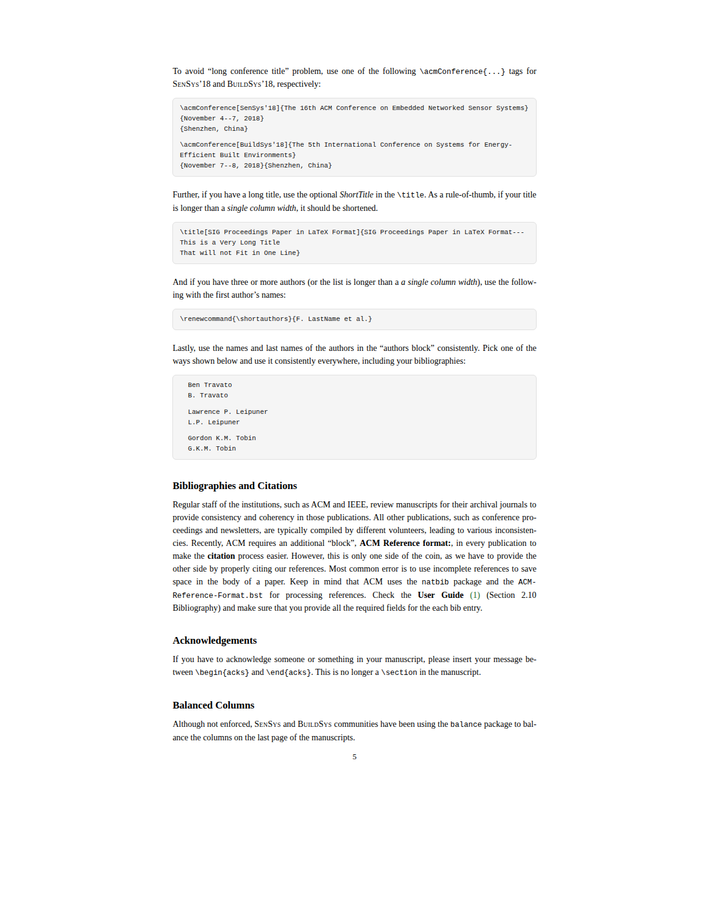To avoid “long conference title” problem, use one of the following \acmConference{...} tags for SenSys’18 and BuildSys’18, respectively:
\acmConference[SenSys'18]{The 16th ACM Conference on Embedded Networked Sensor Systems}{November 4--7, 2018} {Shenzhen, China} \acmConference[BuildSys'18]{The 5th International Conference on Systems for Energy-Efficient Built Environments} {November 7--8, 2018}{Shenzhen, China}
Further, if you have a long title, use the optional ShortTitle in the \title. As a rule-of-thumb, if your title is longer than a single column width, it should be shortened.
\title[SIG Proceedings Paper in LaTeX Format]{SIG Proceedings Paper in LaTeX Format---This is a Very Long Title That will not Fit in One Line}
And if you have three or more authors (or the list is longer than a a single column width), use the following with the first author’s names:
\renewcommand{\shortauthors}{F. LastName et al.}
Lastly, use the names and last names of the authors in the “authors block” consistently. Pick one of the ways shown below and use it consistently everywhere, including your bibliographies:
Ben Travato B. Travato Lawrence P. Leipuner L.P. Leipuner Gordon K.M. Tobin G.K.M. Tobin
Bibliographies and Citations
Regular staff of the institutions, such as ACM and IEEE, review manuscripts for their archival journals to provide consistency and coherency in those publications. All other publications, such as conference proceedings and newsletters, are typically compiled by different volunteers, leading to various inconsistencies. Recently, ACM requires an additional “block”, ACM Reference format:, in every publication to make the citation process easier. However, this is only one side of the coin, as we have to provide the other side by properly citing our references. Most common error is to use incomplete references to save space in the body of a paper. Keep in mind that ACM uses the natbib package and the ACM-Reference-Format.bst for processing references. Check the User Guide (1) (Section 2.10 Bibliography) and make sure that you provide all the required fields for the each bib entry.
Acknowledgements
If you have to acknowledge someone or something in your manuscript, please insert your message between \begin{acks} and \end{acks}. This is no longer a \section in the manuscript.
Balanced Columns
Although not enforced, SenSys and BuildSys communities have been using the balance package to balance the columns on the last page of the manuscripts.
5